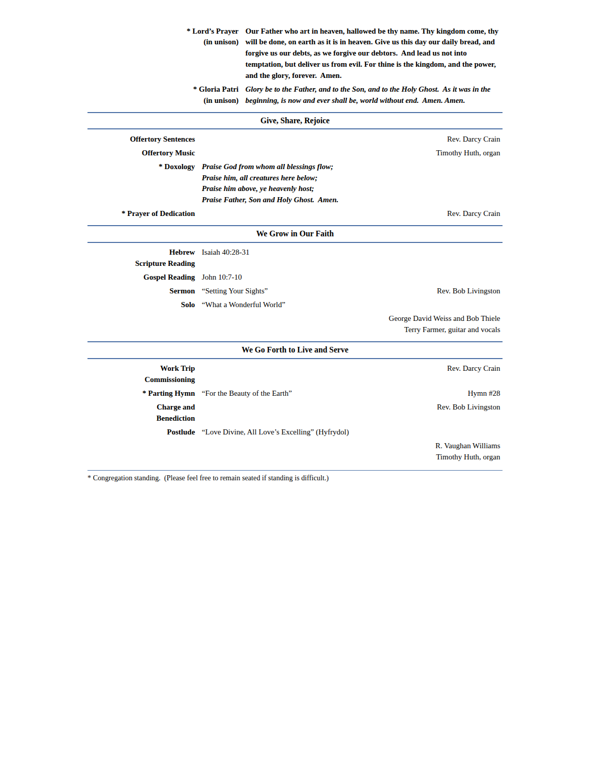| * Lord’s Prayer (in unison) | Our Father who art in heaven, hallowed be thy name. Thy kingdom come, thy will be done, on earth as it is in heaven. Give us this day our daily bread, and forgive us our debts, as we forgive our debtors. And lead us not into temptation, but deliver us from evil. For thine is the kingdom, and the power, and the glory, forever. Amen. |
| * Gloria Patri (in unison) | Glory be to the Father, and to the Son, and to the Holy Ghost. As it was in the beginning, is now and ever shall be, world without end. Amen. Amen. |
Give, Share, Rejoice
| Offertory Sentences | | Rev. Darcy Crain |
| Offertory Music | | Timothy Huth, organ |
| * Doxology | Praise God from whom all blessings flow; Praise him, all creatures here below; Praise him above, ye heavenly host; Praise Father, Son and Holy Ghost. Amen. |
| * Prayer of Dedication | | Rev. Darcy Crain |
We Grow in Our Faith
| Hebrew Scripture Reading | Isaiah 40:28-31 | |
| Gospel Reading | John 10:7-10 | |
| Sermon | “Setting Your Sights” | Rev. Bob Livingston |
| Solo | “What a Wonderful World” |
| | George David Weiss and Bob Thiele Terry Farmer, guitar and vocals |
We Go Forth to Live and Serve
| Work Trip Commissioning | | Rev. Darcy Crain |
| * Parting Hymn | “For the Beauty of the Earth” | Hymn #28 |
| Charge and Benediction | | Rev. Bob Livingston |
| Postlude | “Love Divine, All Love’s Excelling” (Hyfrydol) |
| | R. Vaughan Williams Timothy Huth, organ |
* Congregation standing. (Please feel free to remain seated if standing is difficult.)